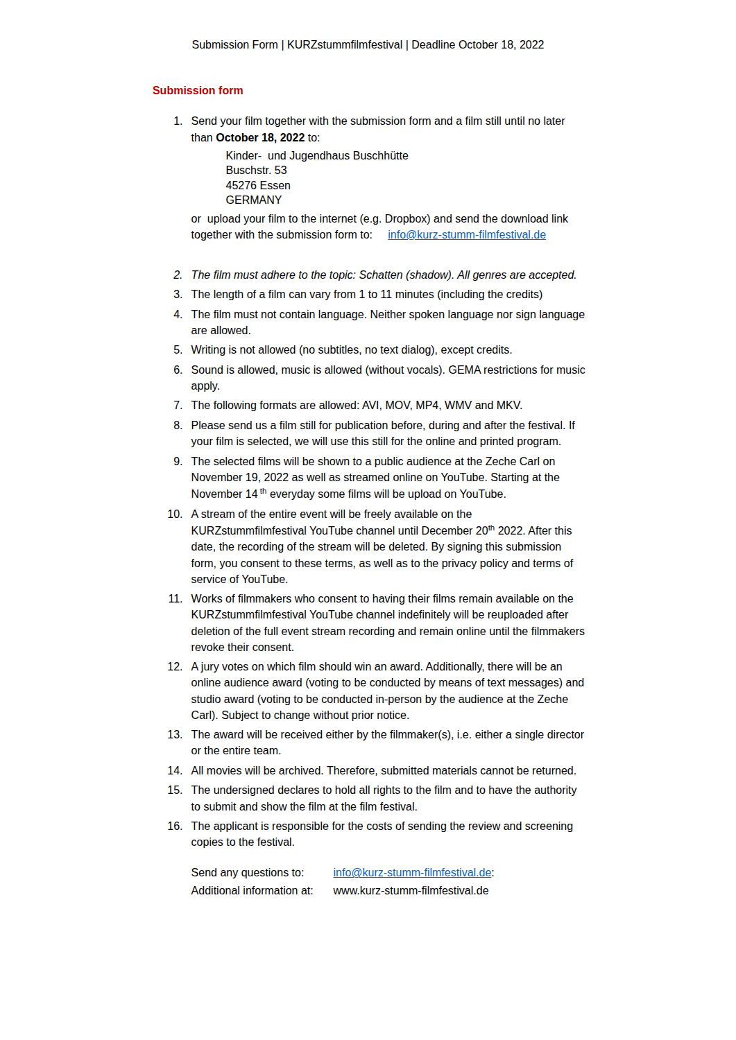Submission Form | KURZstummfilmfestival | Deadline October 18, 2022
Submission form
Send your film together with the submission form and a film still until no later than October 18, 2022 to:
Kinder- und Jugendhaus Buschhütte
Buschstr. 53
45276 Essen
GERMANY
or upload your film to the internet (e.g. Dropbox) and send the download link together with the submission form to: info@kurz-stumm-filmfestival.de
The film must adhere to the topic: Schatten (shadow). All genres are accepted.
The length of a film can vary from 1 to 11 minutes (including the credits)
The film must not contain language. Neither spoken language nor sign language are allowed.
Writing is not allowed (no subtitles, no text dialog), except credits.
Sound is allowed, music is allowed (without vocals). GEMA restrictions for music apply.
The following formats are allowed: AVI, MOV, MP4, WMV and MKV.
Please send us a film still for publication before, during and after the festival. If your film is selected, we will use this still for the online and printed program.
The selected films will be shown to a public audience at the Zeche Carl on November 19, 2022 as well as streamed online on YouTube. Starting at the November 14 th everyday some films will be upload on YouTube.
A stream of the entire event will be freely available on the KURZstummfilmfestival YouTube channel until December 20th 2022. After this date, the recording of the stream will be deleted. By signing this submission form, you consent to these terms, as well as to the privacy policy and terms of service of YouTube.
Works of filmmakers who consent to having their films remain available on the KURZstummfilmfestival YouTube channel indefinitely will be reuploaded after deletion of the full event stream recording and remain online until the filmmakers revoke their consent.
A jury votes on which film should win an award. Additionally, there will be an online audience award (voting to be conducted by means of text messages) and studio award (voting to be conducted in-person by the audience at the Zeche Carl). Subject to change without prior notice.
The award will be received either by the filmmaker(s), i.e. either a single director or the entire team.
All movies will be archived. Therefore, submitted materials cannot be returned.
The undersigned declares to hold all rights to the film and to have the authority to submit and show the film at the film festival.
The applicant is responsible for the costs of sending the review and screening copies to the festival.
| Send any questions to: | info@kurz-stumm-filmfestival.de : |
| Additional information at: | www.kurz-stumm-filmfestival.de |